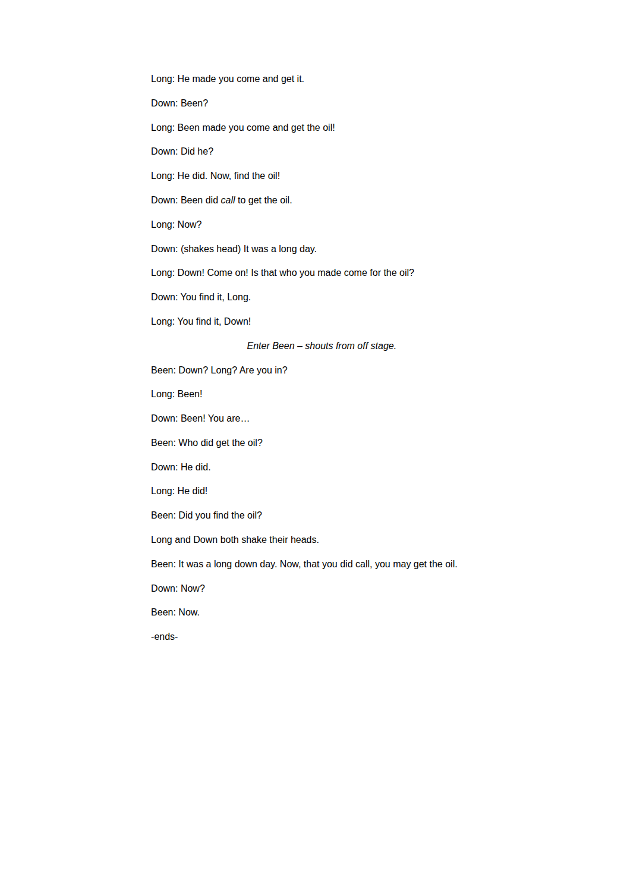Long: He made you come and get it.
Down: Been?
Long: Been made you come and get the oil!
Down: Did he?
Long: He did. Now, find the oil!
Down: Been did call to get the oil.
Long: Now?
Down: (shakes head) It was a long day.
Long: Down! Come on! Is that who you made come for the oil?
Down: You find it, Long.
Long: You find it, Down!
Enter Been – shouts from off stage.
Been: Down? Long? Are you in?
Long: Been!
Down: Been! You are…
Been: Who did get the oil?
Down: He did.
Long: He did!
Been: Did you find the oil?
Long and Down both shake their heads.
Been: It was a long down day. Now, that you did call, you may get the oil.
Down: Now?
Been: Now.
-ends-